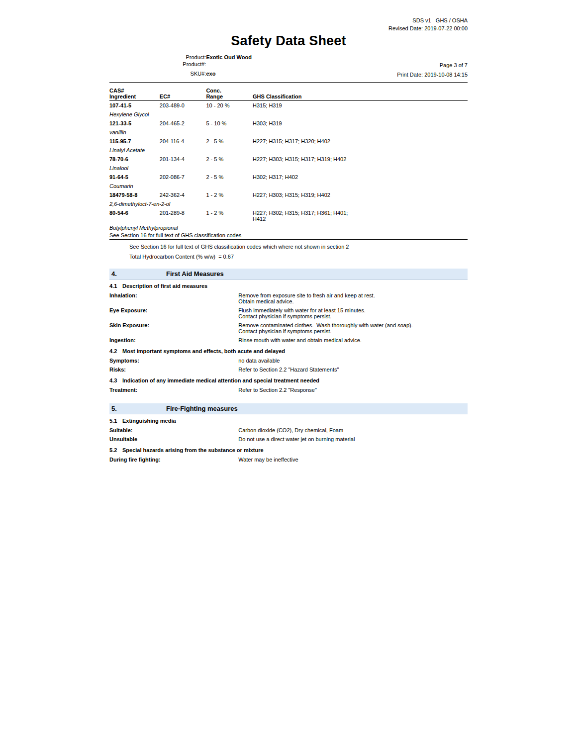SDS v1 GHS / OSHA
Revised Date: 2019-07-22 00:00
Safety Data Sheet
| Product: | Exotic Oud Wood | |
| Product#: | | Page 3 of 7 |
| SKU#: | exo | Print Date: 2019-10-08 14:15 |
| CAS# Ingredient | EC# | Conc. Range | GHS Classification |
| --- | --- | --- | --- |
| 107-41-5 | 203-489-0 | 10 - 20 % | H315; H319 |
| Hexylene Glycol |
| 121-33-5 | 204-465-2 | 5 - 10 % | H303; H319 |
| vanillin |
| 115-95-7 | 204-116-4 | 2 - 5 % | H227; H315; H317; H320; H402 |
| Linalyl Acetate |
| 78-70-6 | 201-134-4 | 2 - 5 % | H227; H303; H315; H317; H319; H402 |
| Linalool |
| 91-64-5 | 202-086-7 | 2 - 5 % | H302; H317; H402 |
| Coumarin |
| 18479-58-8 | 242-362-4 | 1 - 2 % | H227; H303; H315; H319; H402 |
| 2,6-dimethyloct-7-en-2-ol |
| 80-54-6 | 201-289-8 | 1 - 2 % | H227; H302; H315; H317; H361; H401; H412 |
| Butylphenyl Methylpropional |
See Section 16 for full text of GHS classification codes
See Section 16 for full text of GHS classification codes which where not shown in section 2
Total Hydrocarbon Content (% w/w) = 0.67
4. First Aid Measures
4.1 Description of first aid measures
| Inhalation: | Remove from exposure site to fresh air and keep at rest. Obtain medical advice. |
| Eye Exposure: | Flush immediately with water for at least 15 minutes. Contact physician if symptoms persist. |
| Skin Exposure: | Remove contaminated clothes. Wash thoroughly with water (and soap). Contact physician if symptoms persist. |
| Ingestion: | Rinse mouth with water and obtain medical advice. |
4.2 Most important symptoms and effects, both acute and delayed
| Symptoms: | no data available |
| Risks: | Refer to Section 2.2 "Hazard Statements" |
4.3 Indication of any immediate medical attention and special treatment needed
| Treatment: | Refer to Section 2.2 "Response" |
5. Fire-Fighting measures
5.1 Extinguishing media
| Suitable: | Carbon dioxide (CO2), Dry chemical, Foam |
| Unsuitable | Do not use a direct water jet on burning material |
5.2 Special hazards arising from the substance or mixture
| During fire fighting: | Water may be ineffective |